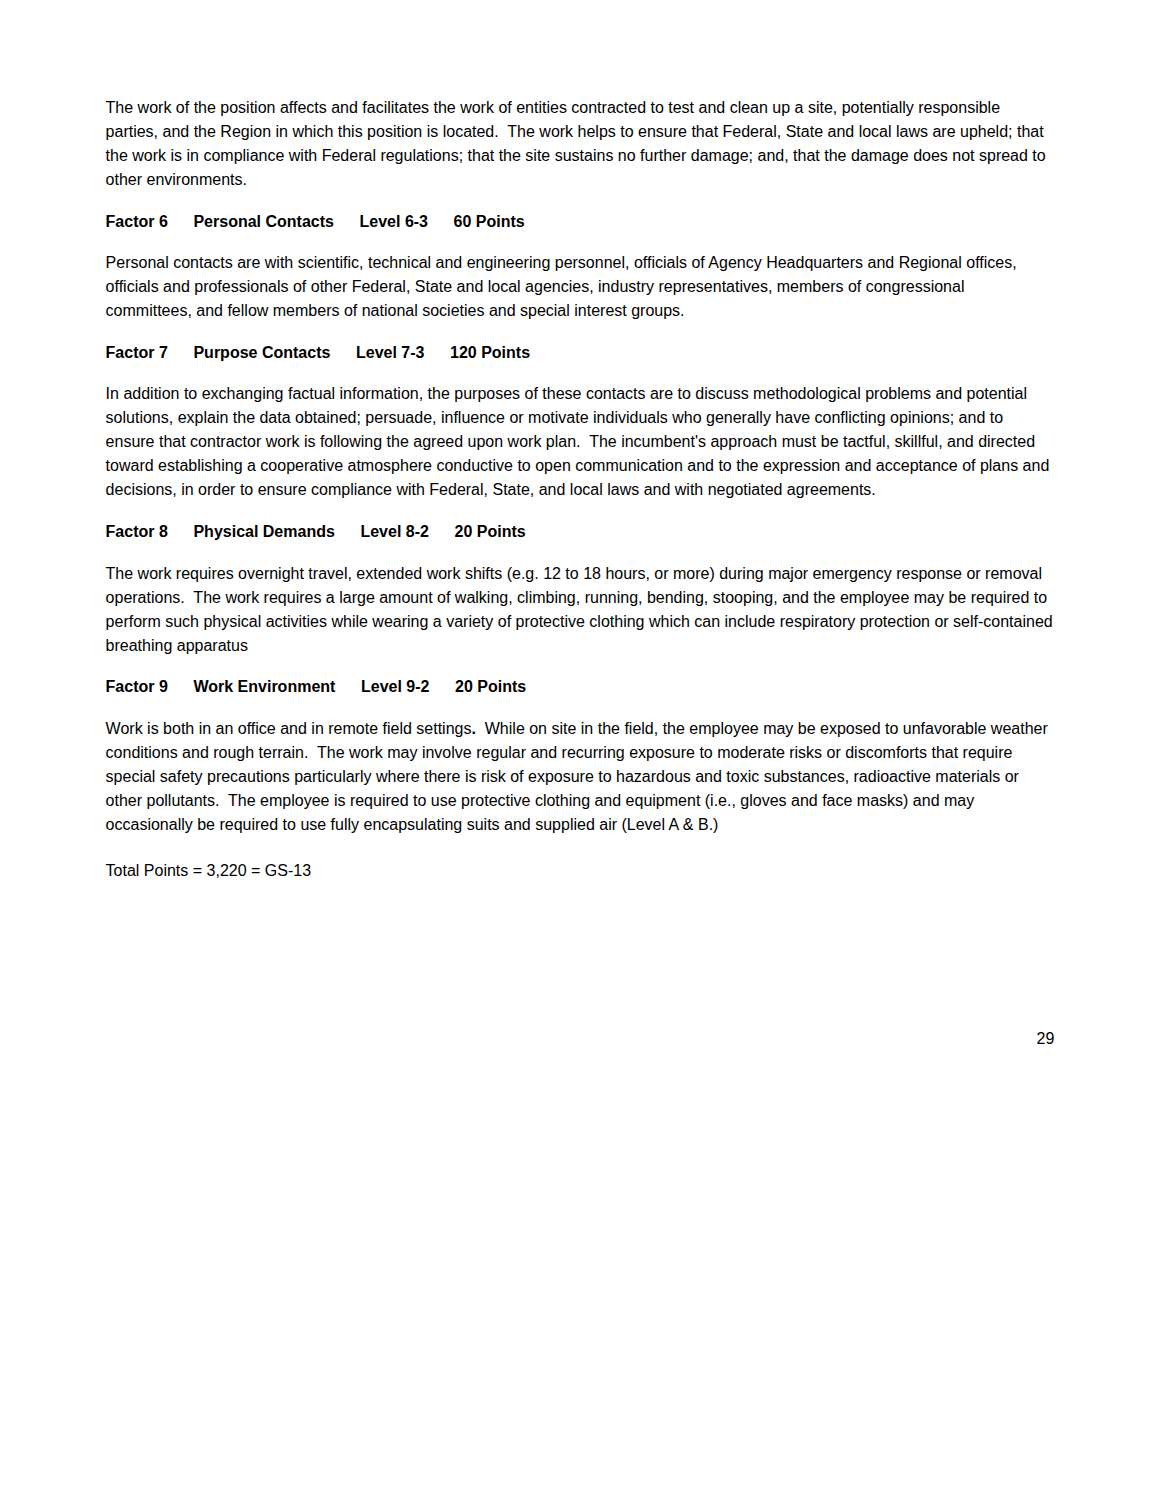The work of the position affects and facilitates the work of entities contracted to test and clean up a site, potentially responsible parties, and the Region in which this position is located. The work helps to ensure that Federal, State and local laws are upheld; that the work is in compliance with Federal regulations; that the site sustains no further damage; and, that the damage does not spread to other environments.
Factor 6 Personal Contacts Level 6-3 60 Points
Personal contacts are with scientific, technical and engineering personnel, officials of Agency Headquarters and Regional offices, officials and professionals of other Federal, State and local agencies, industry representatives, members of congressional committees, and fellow members of national societies and special interest groups.
Factor 7 Purpose Contacts Level 7-3 120 Points
In addition to exchanging factual information, the purposes of these contacts are to discuss methodological problems and potential solutions, explain the data obtained; persuade, influence or motivate individuals who generally have conflicting opinions; and to ensure that contractor work is following the agreed upon work plan. The incumbent's approach must be tactful, skillful, and directed toward establishing a cooperative atmosphere conductive to open communication and to the expression and acceptance of plans and decisions, in order to ensure compliance with Federal, State, and local laws and with negotiated agreements.
Factor 8 Physical Demands Level 8-2 20 Points
The work requires overnight travel, extended work shifts (e.g. 12 to 18 hours, or more) during major emergency response or removal operations. The work requires a large amount of walking, climbing, running, bending, stooping, and the employee may be required to perform such physical activities while wearing a variety of protective clothing which can include respiratory protection or self-contained breathing apparatus
Factor 9 Work Environment Level 9-2 20 Points
Work is both in an office and in remote field settings. While on site in the field, the employee may be exposed to unfavorable weather conditions and rough terrain. The work may involve regular and recurring exposure to moderate risks or discomforts that require special safety precautions particularly where there is risk of exposure to hazardous and toxic substances, radioactive materials or other pollutants. The employee is required to use protective clothing and equipment (i.e., gloves and face masks) and may occasionally be required to use fully encapsulating suits and supplied air (Level A & B.)
Total Points = 3,220 = GS-13
29